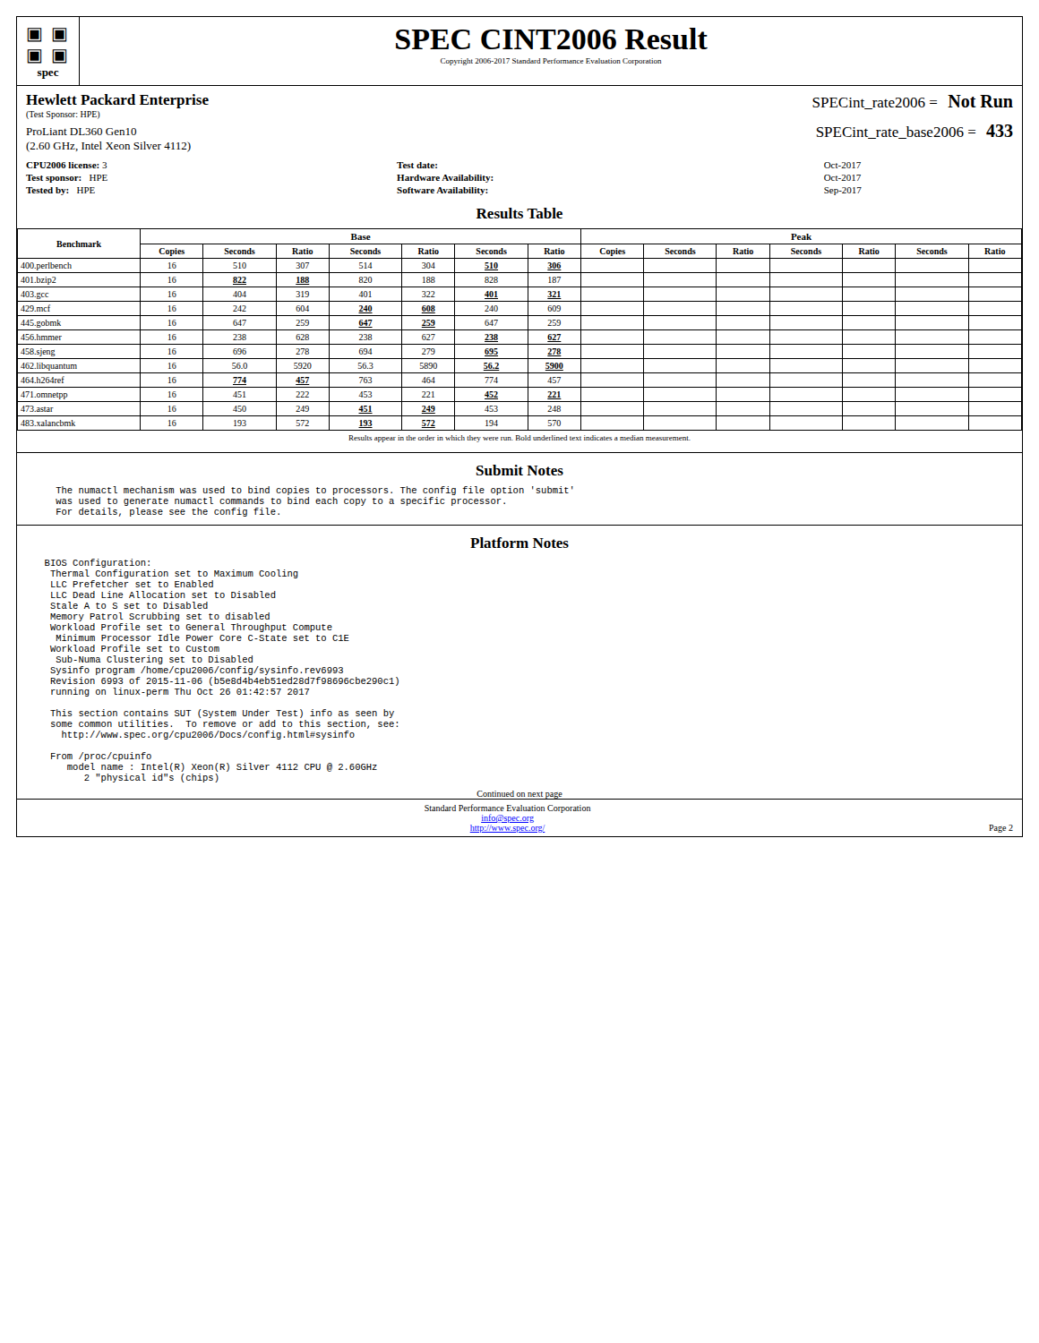▣ ▣
▣ ▣
spec
SPEC CINT2006 Result
Copyright 2006-2017 Standard Performance Evaluation Corporation
Hewlett Packard Enterprise
(Test Sponsor: HPE)
ProLiant DL360 Gen10
(2.60 GHz, Intel Xeon Silver 4112)
SPECint_rate2006 = Not Run
SPECint_rate_base2006 = 433
| CPU2006 license: 3 | Test date: | Oct-2017 |
| Test sponsor: HPE | Hardware Availability: | Oct-2017 |
| Tested by: HPE | Software Availability: | Sep-2017 |
Results Table
| Benchmark | Base | Peak |
| --- | --- | --- |
| Copies | Seconds | Ratio | Seconds | Ratio | Seconds | Ratio | Copies | Seconds | Ratio | Seconds | Ratio | Seconds | Ratio |
| 400.perlbench | 16 | 510 | 307 | 514 | 304 | 510 | 306 | | | | | | | |
| 401.bzip2 | 16 | 822 | 188 | 820 | 188 | 828 | 187 | | | | | | | |
| 403.gcc | 16 | 404 | 319 | 401 | 322 | 401 | 321 | | | | | | | |
| 429.mcf | 16 | 242 | 604 | 240 | 608 | 240 | 609 | | | | | | | |
| 445.gobmk | 16 | 647 | 259 | 647 | 259 | 647 | 259 | | | | | | | |
| 456.hmmer | 16 | 238 | 628 | 238 | 627 | 238 | 627 | | | | | | | |
| 458.sjeng | 16 | 696 | 278 | 694 | 279 | 695 | 278 | | | | | | | |
| 462.libquantum | 16 | 56.0 | 5920 | 56.3 | 5890 | 56.2 | 5900 | | | | | | | |
| 464.h264ref | 16 | 774 | 457 | 763 | 464 | 774 | 457 | | | | | | | |
| 471.omnetpp | 16 | 451 | 222 | 453 | 221 | 452 | 221 | | | | | | | |
| 473.astar | 16 | 450 | 249 | 451 | 249 | 453 | 248 | | | | | | | |
| 483.xalancbmk | 16 | 193 | 572 | 193 | 572 | 194 | 570 | | | | | | | |
Results appear in the order in which they were run. Bold underlined text indicates a median measurement.
Submit Notes
    The numactl mechanism was used to bind copies to processors. The config file option 'submit'
    was used to generate numactl commands to bind each copy to a specific processor.
    For details, please see the config file.
Platform Notes
  BIOS Configuration:
   Thermal Configuration set to Maximum Cooling
   LLC Prefetcher set to Enabled
   LLC Dead Line Allocation set to Disabled
   Stale A to S set to Disabled
   Memory Patrol Scrubbing set to disabled
   Workload Profile set to General Throughput Compute
    Minimum Processor Idle Power Core C-State set to C1E
   Workload Profile set to Custom
    Sub-Numa Clustering set to Disabled
   Sysinfo program /home/cpu2006/config/sysinfo.rev6993
   Revision 6993 of 2015-11-06 (b5e8d4b4eb51ed28d7f98696cbe290c1)
   running on linux-perm Thu Oct 26 01:42:57 2017

   This section contains SUT (System Under Test) info as seen by
   some common utilities.  To remove or add to this section, see:
     http://www.spec.org/cpu2006/Docs/config.html#sysinfo

   From /proc/cpuinfo
      model name : Intel(R) Xeon(R) Silver 4112 CPU @ 2.60GHz
         2 "physical id"s (chips)
Continued on next page
Standard Performance Evaluation Corporation
info@spec.org
http://www.spec.org/
Page 2